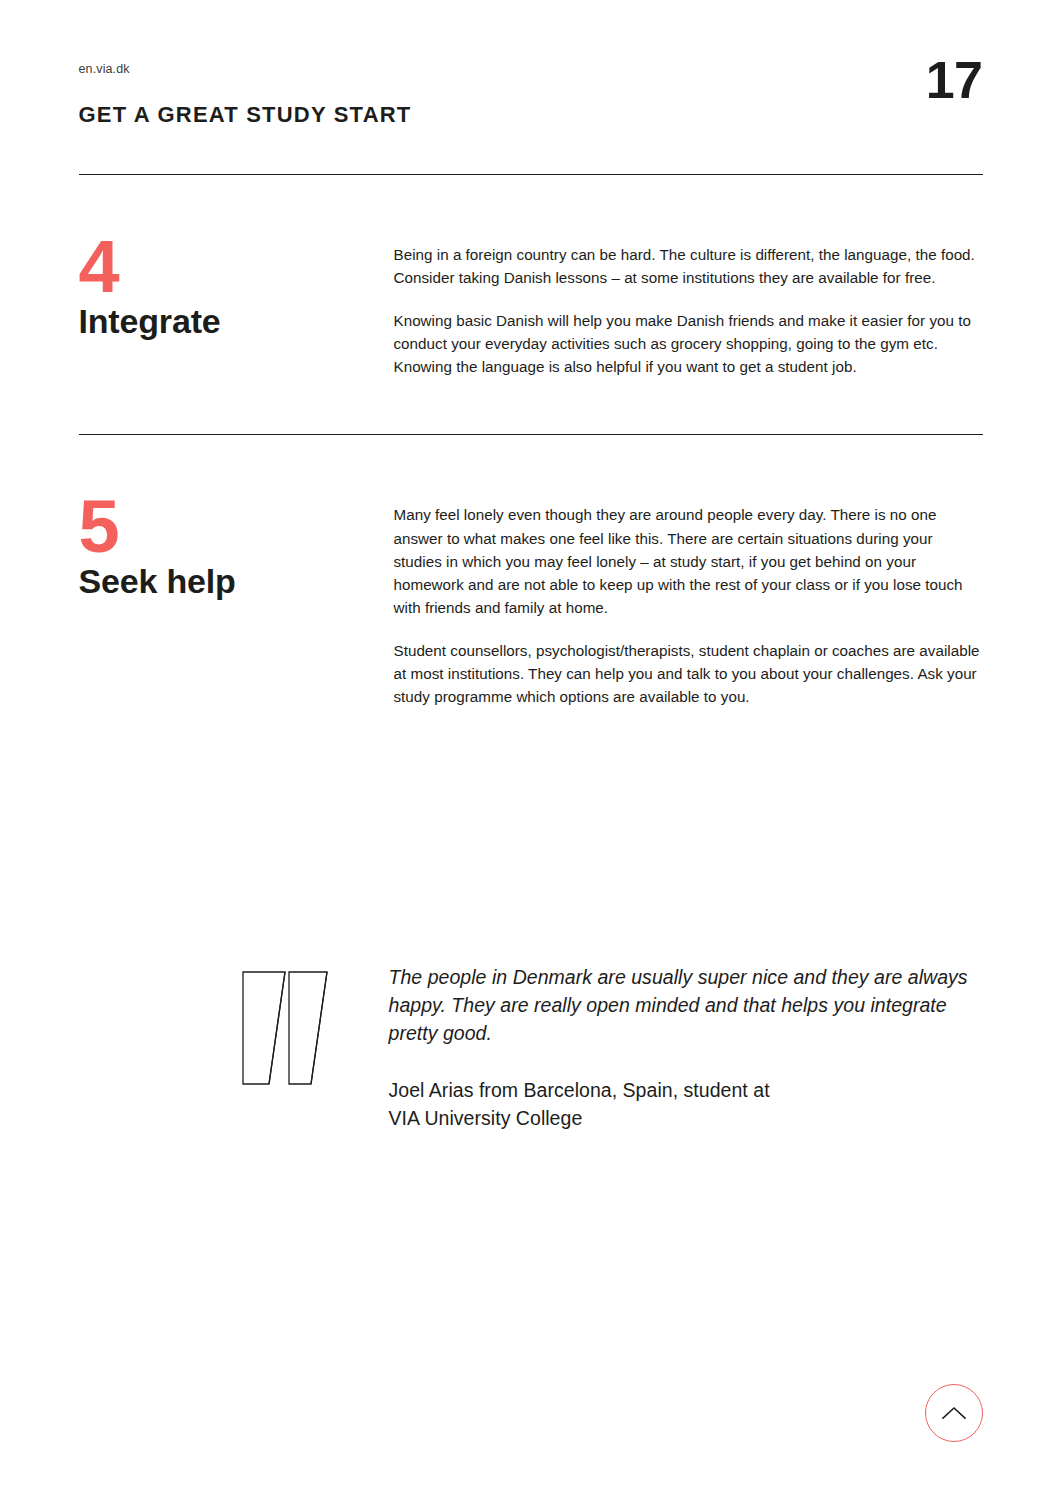en.via.dk
Get a great study start
17
4
Integrate
Being in a foreign country can be hard. The culture is different, the language, the food. Consider taking Danish lessons – at some institutions they are available for free.
Knowing basic Danish will help you make Danish friends and make it easier for you to conduct your everyday activities such as grocery shopping, going to the gym etc. Knowing the language is also helpful if you want to get a student job.
5
Seek help
Many feel lonely even though they are around people every day. There is no one answer to what makes one feel like this. There are certain situations during your studies in which you may feel lonely – at study start, if you get behind on your homework and are not able to keep up with the rest of your class or if you lose touch with friends and family at home.
Student counsellors, psychologist/therapists, student chaplain or coaches are available at most institutions. They can help you and talk to you about your challenges. Ask your study programme which options are available to you.
The people in Denmark are usually super nice and they are always happy. They are really open minded and that helps you integrate pretty good.
Joel Arias from Barcelona, Spain, student at
VIA University College